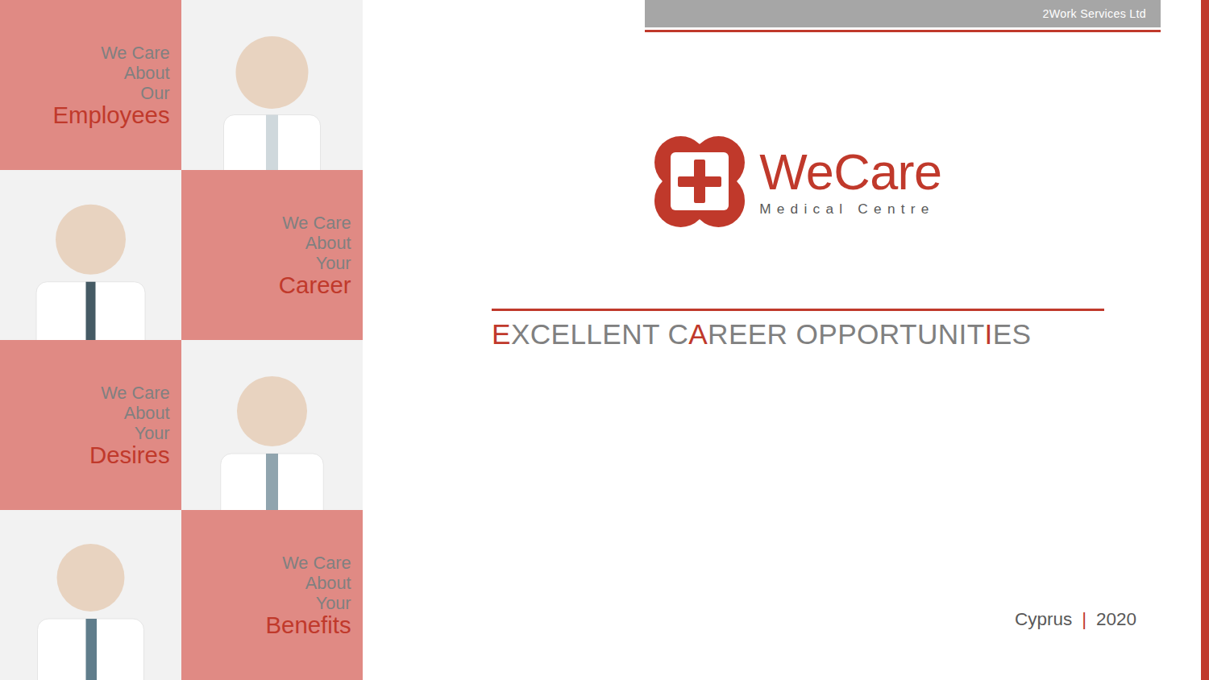We Care
About
OurEmployees
We Care
About
YourCareer
We Care
About
YourDesires
We Care
About
YourBenefits
2Work Services Ltd
WeCare
Medical Centre
EXCELLENT CAREER OPPORTUNITIES
Cyprus | 2020